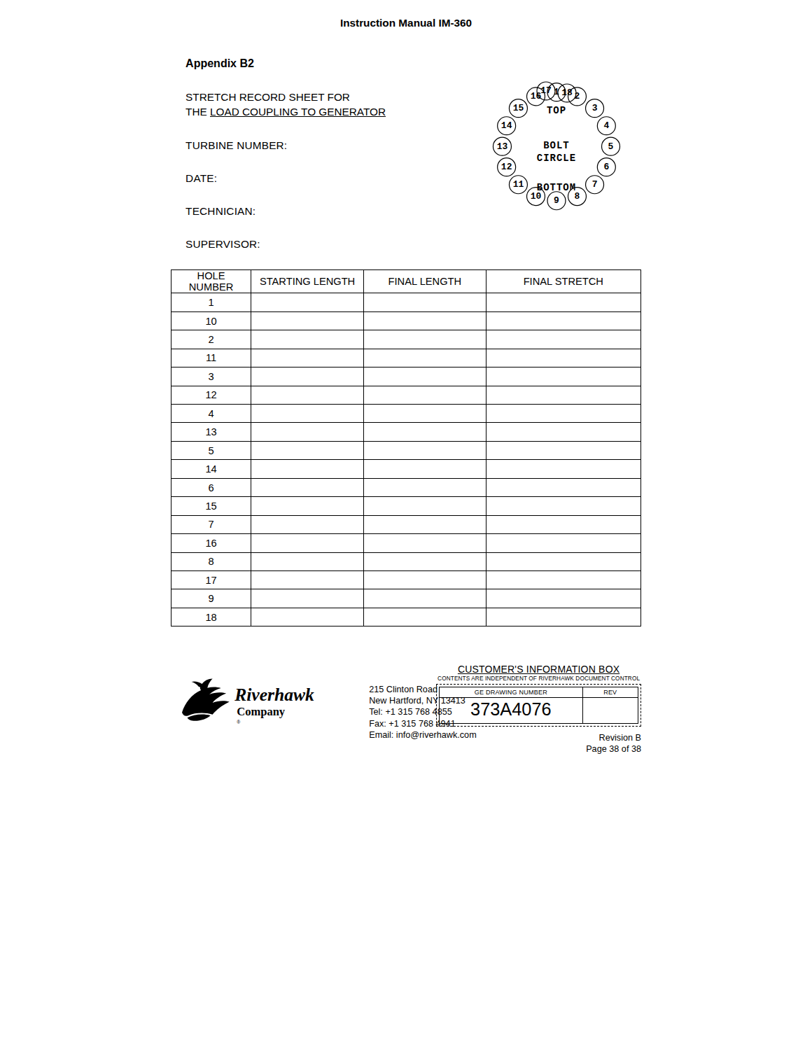Instruction Manual IM-360
Appendix B2
Bolt circle with 18 holes 1 2 3 4 5 6 7 8 9 10 11 12 13 14 15 16 17 18 TOP BOLT CIRCLE BOTTOM
STRETCH RECORD SHEET FOR
THE LOAD COUPLING TO GENERATOR
TURBINE NUMBER:
DATE:
TECHNICIAN:
SUPERVISOR:
| HOLE NUMBER | STARTING LENGTH | FINAL LENGTH | FINAL STRETCH |
| --- | --- | --- | --- |
| 1 | | | |
| 10 | | | |
| 2 | | | |
| 11 | | | |
| 3 | | | |
| 12 | | | |
| 4 | | | |
| 13 | | | |
| 5 | | | |
| 14 | | | |
| 6 | | | |
| 15 | | | |
| 7 | | | |
| 16 | | | |
| 8 | | | |
| 17 | | | |
| 9 | | | |
| 18 | | | |
Riverhawk Company Riverhawk Company ®
215 Clinton Road
New Hartford, NY 13413
Tel: +1 315 768 4855
Fax: +1 315 768 4941
Email: info@riverhawk.com
CUSTOMER'S INFORMATION BOX
CONTENTS ARE INDEPENDENT OF RIVERHAWK DOCUMENT CONTROL
| GE DRAWING NUMBER | REV |
| --- | --- |
| 373A4076 | |
Revision B
Page 38 of 38